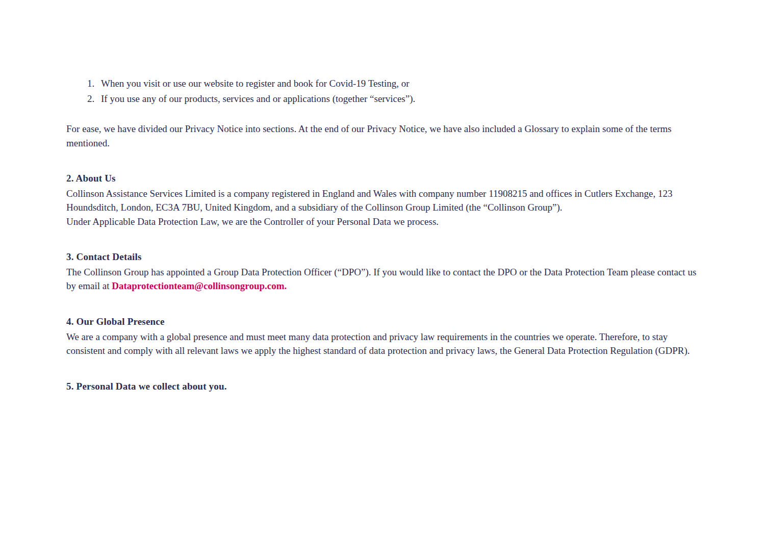When you visit or use our website to register and book for Covid-19 Testing, or
If you use any of our products, services and or applications (together “services”).
For ease, we have divided our Privacy Notice into sections. At the end of our Privacy Notice, we have also included a Glossary to explain some of the terms mentioned.
2. About Us
Collinson Assistance Services Limited is a company registered in England and Wales with company number 11908215 and offices in Cutlers Exchange, 123 Houndsditch, London, EC3A 7BU, United Kingdom, and a subsidiary of the Collinson Group Limited (the “Collinson Group”).
Under Applicable Data Protection Law, we are the Controller of your Personal Data we process.
3. Contact Details
The Collinson Group has appointed a Group Data Protection Officer (“DPO”). If you would like to contact the DPO or the Data Protection Team please contact us by email at Dataprotectionteam@collinsongroup.com.
4. Our Global Presence
We are a company with a global presence and must meet many data protection and privacy law requirements in the countries we operate. Therefore, to stay consistent and comply with all relevant laws we apply the highest standard of data protection and privacy laws, the General Data Protection Regulation (GDPR).
5. Personal Data we collect about you.